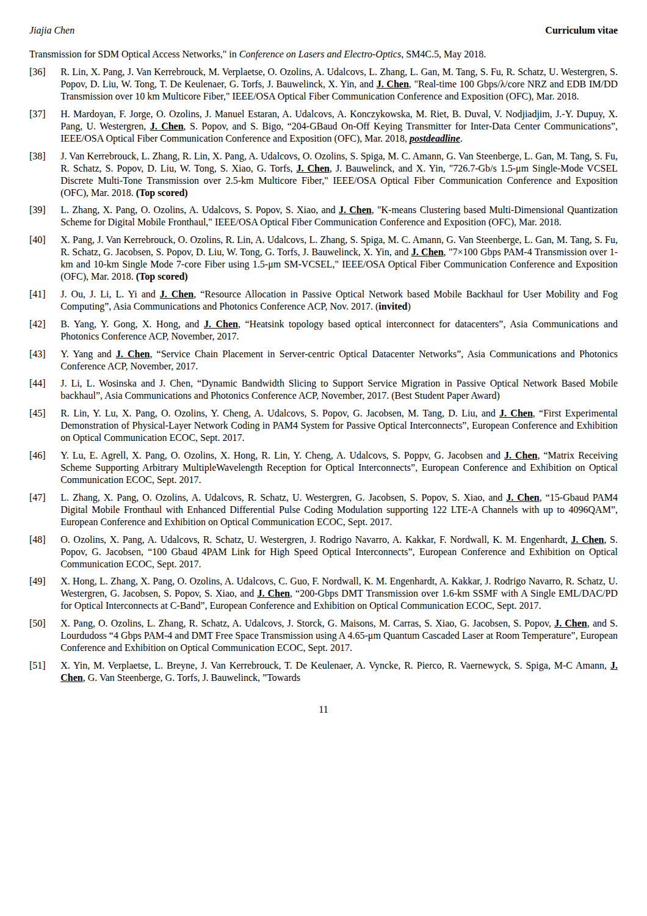Jiajia Chen Curriculum vitae
Transmission for SDM Optical Access Networks," in Conference on Lasers and Electro-Optics, SM4C.5, May 2018.
[36] R. Lin, X. Pang, J. Van Kerrebrouck, M. Verplaetse, O. Ozolins, A. Udalcovs, L. Zhang, L. Gan, M. Tang, S. Fu, R. Schatz, U. Westergren, S. Popov, D. Liu, W. Tong, T. De Keulenaer, G. Torfs, J. Bauwelinck, X. Yin, and J. Chen, "Real-time 100 Gbps/λ/core NRZ and EDB IM/DD Transmission over 10 km Multicore Fiber," IEEE/OSA Optical Fiber Communication Conference and Exposition (OFC), Mar. 2018.
[37] H. Mardoyan, F. Jorge, O. Ozolins, J. Manuel Estaran, A. Udalcovs, A. Konczykowska, M. Riet, B. Duval, V. Nodjiadjim, J.-Y. Dupuy, X. Pang, U. Westergren, J. Chen, S. Popov, and S. Bigo, “204-GBaud On-Off Keying Transmitter for Inter-Data Center Communications”, IEEE/OSA Optical Fiber Communication Conference and Exposition (OFC), Mar. 2018, postdeadline.
[38] J. Van Kerrebrouck, L. Zhang, R. Lin, X. Pang, A. Udalcovs, O. Ozolins, S. Spiga, M. C. Amann, G. Van Steenberge, L. Gan, M. Tang, S. Fu, R. Schatz, S. Popov, D. Liu, W. Tong, S. Xiao, G. Torfs, J. Chen, J. Bauwelinck, and X. Yin, "726.7-Gb/s 1.5-μm Single-Mode VCSEL Discrete Multi-Tone Transmission over 2.5-km Multicore Fiber," IEEE/OSA Optical Fiber Communication Conference and Exposition (OFC), Mar. 2018. (Top scored)
[39] L. Zhang, X. Pang, O. Ozolins, A. Udalcovs, S. Popov, S. Xiao, and J. Chen, "K-means Clustering based Multi-Dimensional Quantization Scheme for Digital Mobile Fronthaul," IEEE/OSA Optical Fiber Communication Conference and Exposition (OFC), Mar. 2018.
[40] X. Pang, J. Van Kerrebrouck, O. Ozolins, R. Lin, A. Udalcovs, L. Zhang, S. Spiga, M. C. Amann, G. Van Steenberge, L. Gan, M. Tang, S. Fu, R. Schatz, G. Jacobsen, S. Popov, D. Liu, W. Tong, G. Torfs, J. Bauwelinck, X. Yin, and J. Chen, "7×100 Gbps PAM-4 Transmission over 1-km and 10-km Single Mode 7-core Fiber using 1.5-μm SM-VCSEL," IEEE/OSA Optical Fiber Communication Conference and Exposition (OFC), Mar. 2018. (Top scored)
[41] J. Ou, J. Li, L. Yi and J. Chen, “Resource Allocation in Passive Optical Network based Mobile Backhaul for User Mobility and Fog Computing”, Asia Communications and Photonics Conference ACP, Nov. 2017. (invited)
[42] B. Yang, Y. Gong, X. Hong, and J. Chen, “Heatsink topology based optical interconnect for datacenters”, Asia Communications and Photonics Conference ACP, November, 2017.
[43] Y. Yang and J. Chen, “Service Chain Placement in Server-centric Optical Datacenter Networks”, Asia Communications and Photonics Conference ACP, November, 2017.
[44] J. Li, L. Wosinska and J. Chen, “Dynamic Bandwidth Slicing to Support Service Migration in Passive Optical Network Based Mobile backhaul”, Asia Communications and Photonics Conference ACP, November, 2017. (Best Student Paper Award)
[45] R. Lin, Y. Lu, X. Pang, O. Ozolins, Y. Cheng, A. Udalcovs, S. Popov, G. Jacobsen, M. Tang, D. Liu, and J. Chen, “First Experimental Demonstration of Physical-Layer Network Coding in PAM4 System for Passive Optical Interconnects”, European Conference and Exhibition on Optical Communication ECOC, Sept. 2017.
[46] Y. Lu, E. Agrell, X. Pang, O. Ozolins, X. Hong, R. Lin, Y. Cheng, A. Udalcovs, S. Poppv, G. Jacobsen and J. Chen, “Matrix Receiving Scheme Supporting Arbitrary MultipleWavelength Reception for Optical Interconnects”, European Conference and Exhibition on Optical Communication ECOC, Sept. 2017.
[47] L. Zhang, X. Pang, O. Ozolins, A. Udalcovs, R. Schatz, U. Westergren, G. Jacobsen, S. Popov, S. Xiao, and J. Chen, “15-Gbaud PAM4 Digital Mobile Fronthaul with Enhanced Differential Pulse Coding Modulation supporting 122 LTE-A Channels with up to 4096QAM”, European Conference and Exhibition on Optical Communication ECOC, Sept. 2017.
[48] O. Ozolins, X. Pang, A. Udalcovs, R. Schatz, U. Westergren, J. Rodrigo Navarro, A. Kakkar, F. Nordwall, K. M. Engenhardt, J. Chen, S. Popov, G. Jacobsen, “100 Gbaud 4PAM Link for High Speed Optical Interconnects”, European Conference and Exhibition on Optical Communication ECOC, Sept. 2017.
[49] X. Hong, L. Zhang, X. Pang, O. Ozolins, A. Udalcovs, C. Guo, F. Nordwall, K. M. Engenhardt, A. Kakkar, J. Rodrigo Navarro, R. Schatz, U. Westergren, G. Jacobsen, S. Popov, S. Xiao, and J. Chen, “200-Gbps DMT Transmission over 1.6-km SSMF with A Single EML/DAC/PD for Optical Interconnects at C-Band”, European Conference and Exhibition on Optical Communication ECOC, Sept. 2017.
[50] X. Pang, O. Ozolins, L. Zhang, R. Schatz, A. Udalcovs, J. Storck, G. Maisons, M. Carras, S. Xiao, G. Jacobsen, S. Popov, J. Chen, and S. Lourdudoss “4 Gbps PAM-4 and DMT Free Space Transmission using A 4.65-μm Quantum Cascaded Laser at Room Temperature”, European Conference and Exhibition on Optical Communication ECOC, Sept. 2017.
[51] X. Yin, M. Verplaetse, L. Breyne, J. Van Kerrebrouck, T. De Keulenaer, A. Vyncke, R. Pierco, R. Vaernewyck, S. Spiga, M-C Amann, J. Chen, G. Van Steenberge, G. Torfs, J. Bauwelinck, ”Towards
11